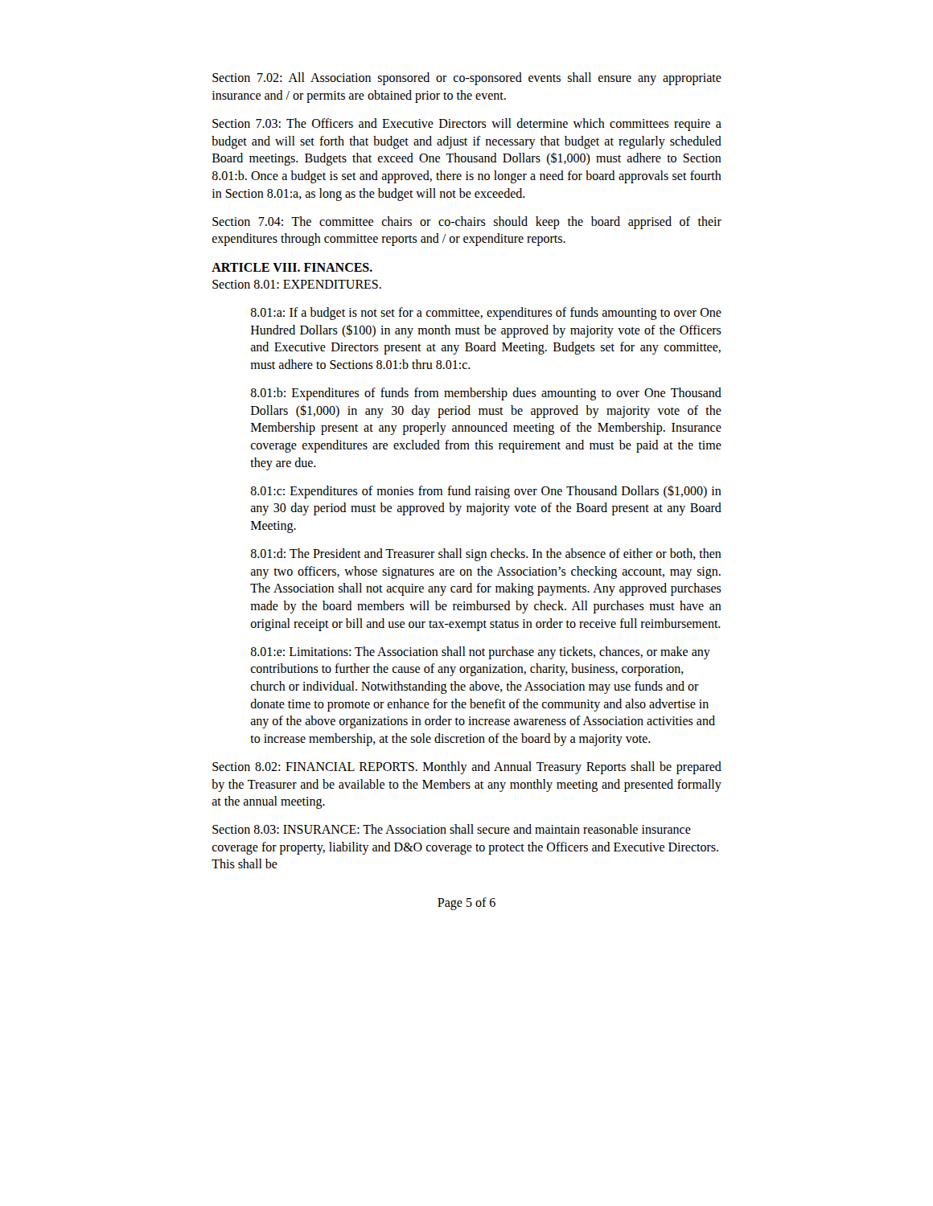Section 7.02: All Association sponsored or co-sponsored events shall ensure any appropriate insurance and / or permits are obtained prior to the event.
Section 7.03: The Officers and Executive Directors will determine which committees require a budget and will set forth that budget and adjust if necessary that budget at regularly scheduled Board meetings. Budgets that exceed One Thousand Dollars ($1,000) must adhere to Section 8.01:b. Once a budget is set and approved, there is no longer a need for board approvals set fourth in Section 8.01:a, as long as the budget will not be exceeded.
Section 7.04: The committee chairs or co-chairs should keep the board apprised of their expenditures through committee reports and / or expenditure reports.
ARTICLE VIII. FINANCES.
Section 8.01: EXPENDITURES.
8.01:a: If a budget is not set for a committee, expenditures of funds amounting to over One Hundred Dollars ($100) in any month must be approved by majority vote of the Officers and Executive Directors present at any Board Meeting. Budgets set for any committee, must adhere to Sections 8.01:b thru 8.01:c.
8.01:b: Expenditures of funds from membership dues amounting to over One Thousand Dollars ($1,000) in any 30 day period must be approved by majority vote of the Membership present at any properly announced meeting of the Membership. Insurance coverage expenditures are excluded from this requirement and must be paid at the time they are due.
8.01:c: Expenditures of monies from fund raising over One Thousand Dollars ($1,000) in any 30 day period must be approved by majority vote of the Board present at any Board Meeting.
8.01:d: The President and Treasurer shall sign checks. In the absence of either or both, then any two officers, whose signatures are on the Association’s checking account, may sign. The Association shall not acquire any card for making payments. Any approved purchases made by the board members will be reimbursed by check. All purchases must have an original receipt or bill and use our tax-exempt status in order to receive full reimbursement.
8.01:e: Limitations: The Association shall not purchase any tickets, chances, or make any contributions to further the cause of any organization, charity, business, corporation, church or individual. Notwithstanding the above, the Association may use funds and or donate time to promote or enhance for the benefit of the community and also advertise in any of the above organizations in order to increase awareness of Association activities and to increase membership, at the sole discretion of the board by a majority vote.
Section 8.02: FINANCIAL REPORTS. Monthly and Annual Treasury Reports shall be prepared by the Treasurer and be available to the Members at any monthly meeting and presented formally at the annual meeting.
Section 8.03: INSURANCE: The Association shall secure and maintain reasonable insurance coverage for property, liability and D&O coverage to protect the Officers and Executive Directors. This shall be
Page 5 of 6